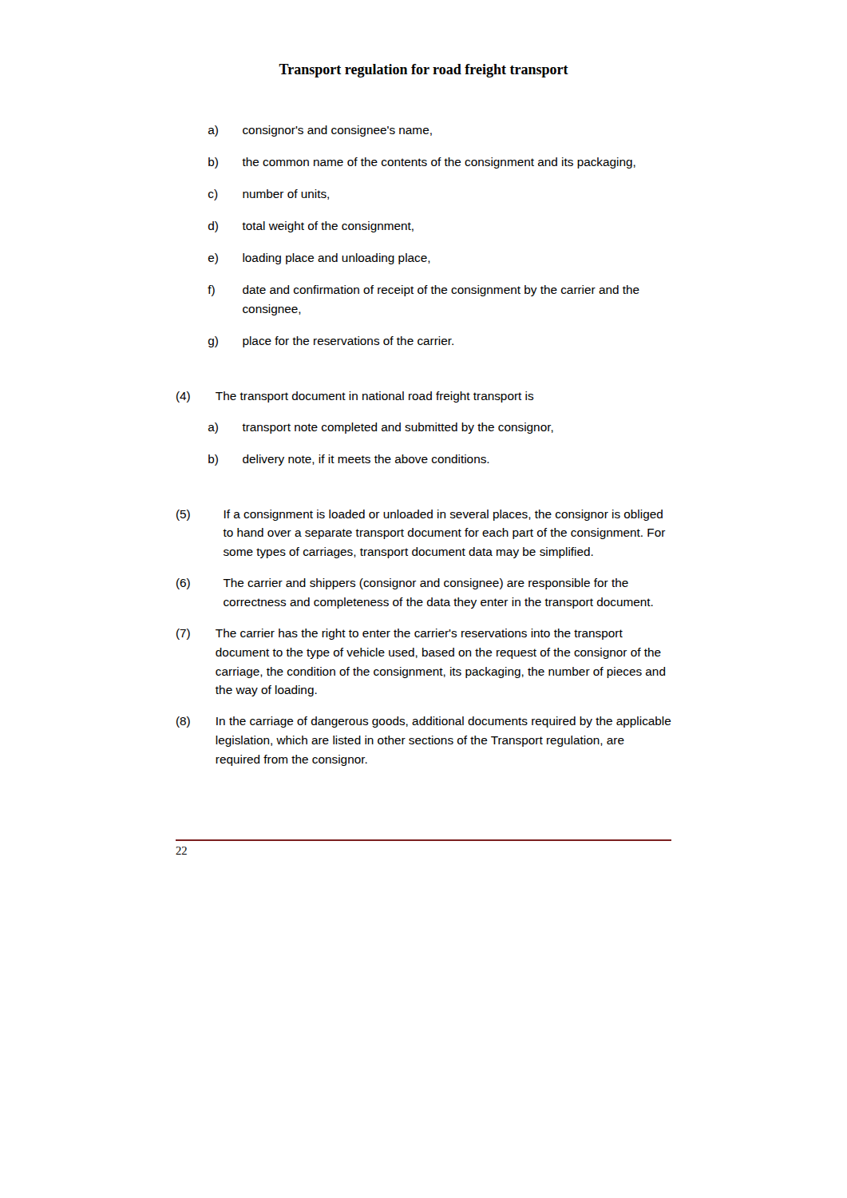Transport regulation for road freight transport
consignor's and consignee's name,
the common name of the contents of the consignment and its packaging,
number of units,
total weight of the consignment,
loading place and unloading place,
date and confirmation of receipt of the consignment by the carrier and the consignee,
place for the reservations of the carrier.
(4) The transport document in national road freight transport is
transport note completed and submitted by the consignor,
delivery note, if it meets the above conditions.
(5) If a consignment is loaded or unloaded in several places, the consignor is obliged to hand over a separate transport document for each part of the consignment. For some types of carriages, transport document data may be simplified.
(6) The carrier and shippers (consignor and consignee) are responsible for the correctness and completeness of the data they enter in the transport document.
(7) The carrier has the right to enter the carrier's reservations into the transport document to the type of vehicle used, based on the request of the consignor of the carriage, the condition of the consignment, its packaging, the number of pieces and the way of loading.
(8) In the carriage of dangerous goods, additional documents required by the applicable legislation, which are listed in other sections of the Transport regulation, are required from the consignor.
22